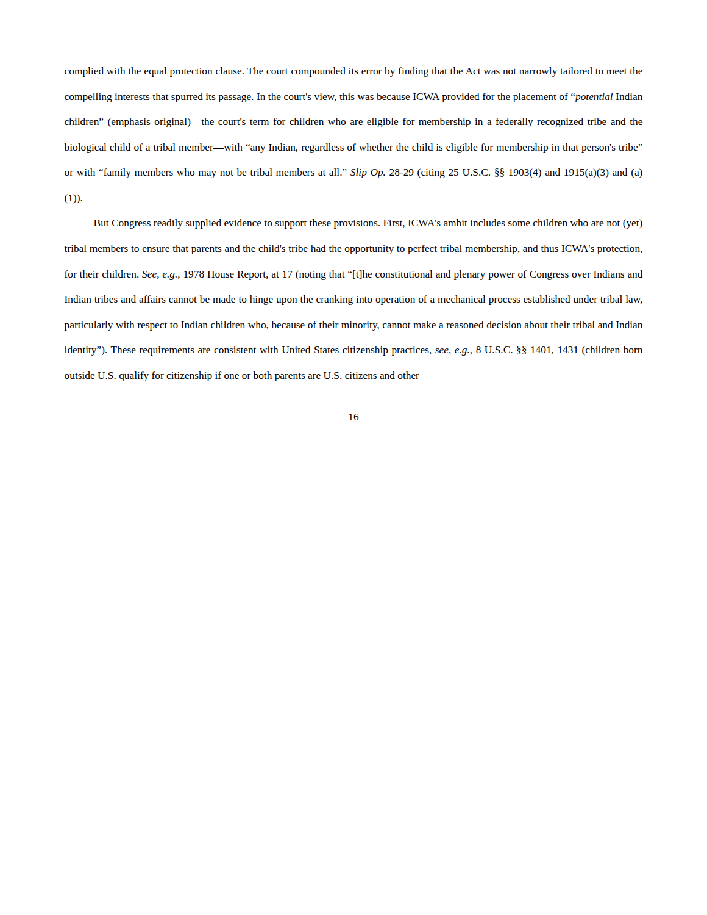complied with the equal protection clause. The court compounded its error by finding that the Act was not narrowly tailored to meet the compelling interests that spurred its passage. In the court's view, this was because ICWA provided for the placement of “potential Indian children” (emphasis original)—the court's term for children who are eligible for membership in a federally recognized tribe and the biological child of a tribal member—with “any Indian, regardless of whether the child is eligible for membership in that person's tribe” or with “family members who may not be tribal members at all.” Slip Op. 28-29 (citing 25 U.S.C. §§ 1903(4) and 1915(a)(3) and (a)(1)).
But Congress readily supplied evidence to support these provisions. First, ICWA's ambit includes some children who are not (yet) tribal members to ensure that parents and the child's tribe had the opportunity to perfect tribal membership, and thus ICWA's protection, for their children. See, e.g., 1978 House Report, at 17 (noting that “[t]he constitutional and plenary power of Congress over Indians and Indian tribes and affairs cannot be made to hinge upon the cranking into operation of a mechanical process established under tribal law, particularly with respect to Indian children who, because of their minority, cannot make a reasoned decision about their tribal and Indian identity”). These requirements are consistent with United States citizenship practices, see, e.g., 8 U.S.C. §§ 1401, 1431 (children born outside U.S. qualify for citizenship if one or both parents are U.S. citizens and other
16